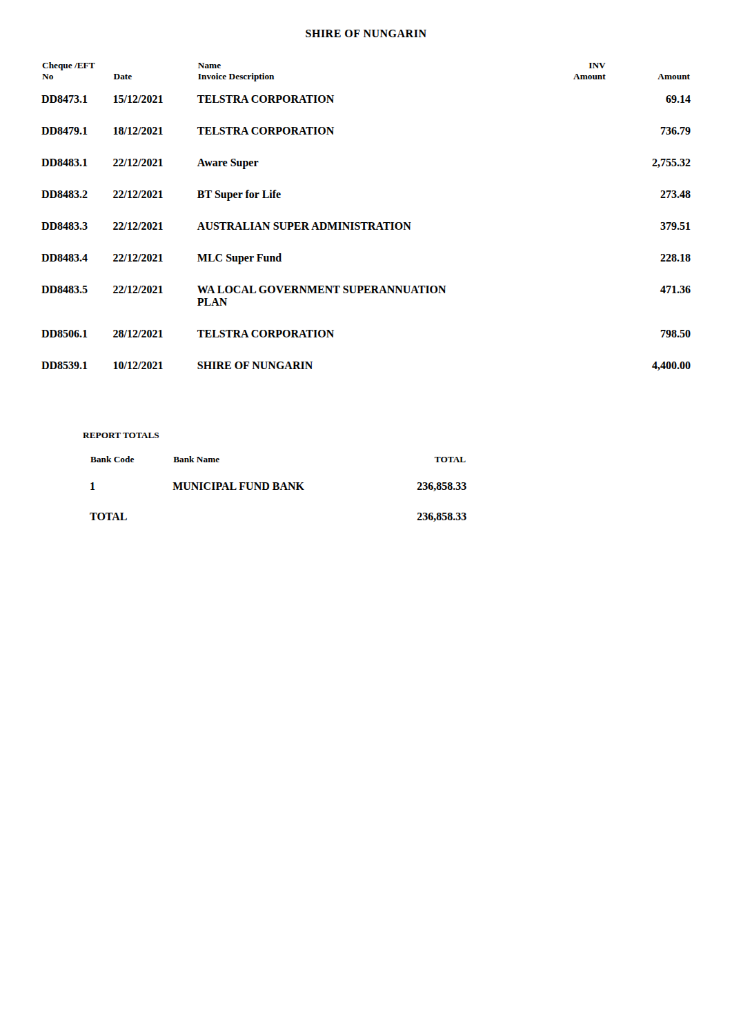SHIRE OF NUNGARIN
| Cheque /EFT No | Date | Name Invoice Description | INV Amount | Amount |
| --- | --- | --- | --- | --- |
| DD8473.1 | 15/12/2021 | TELSTRA CORPORATION | | 69.14 |
| DD8479.1 | 18/12/2021 | TELSTRA CORPORATION | | 736.79 |
| DD8483.1 | 22/12/2021 | Aware Super | | 2,755.32 |
| DD8483.2 | 22/12/2021 | BT Super for Life | | 273.48 |
| DD8483.3 | 22/12/2021 | AUSTRALIAN SUPER ADMINISTRATION | | 379.51 |
| DD8483.4 | 22/12/2021 | MLC Super Fund | | 228.18 |
| DD8483.5 | 22/12/2021 | WA LOCAL GOVERNMENT SUPERANNUATION PLAN | | 471.36 |
| DD8506.1 | 28/12/2021 | TELSTRA CORPORATION | | 798.50 |
| DD8539.1 | 10/12/2021 | SHIRE OF NUNGARIN | | 4,400.00 |
REPORT TOTALS
| Bank Code | Bank Name | TOTAL |
| --- | --- | --- |
| 1 | MUNICIPAL FUND BANK | 236,858.33 |
| TOTAL | | 236,858.33 |